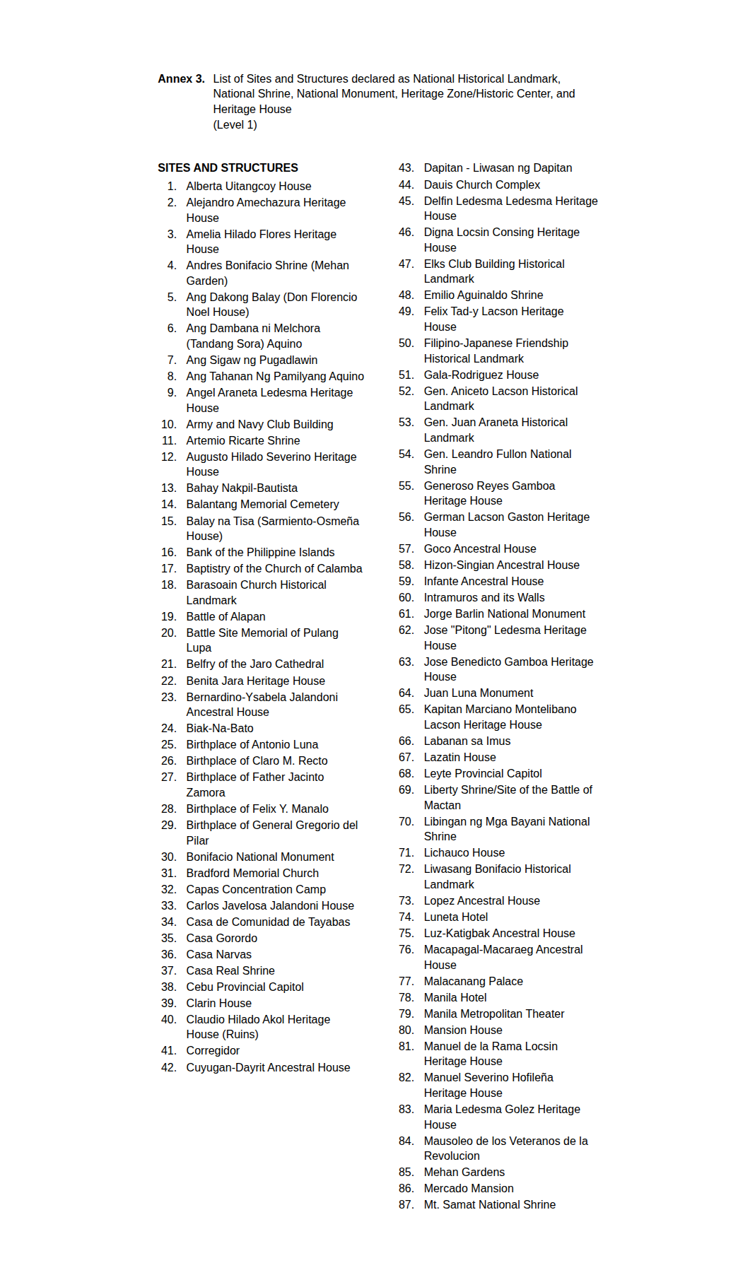Annex 3.
List of Sites and Structures declared as National Historical Landmark, National Shrine, National Monument, Heritage Zone/Historic Center, and Heritage House (Level 1)
SITES AND STRUCTURES
1. Alberta Uitangcoy House
2. Alejandro Amechazura Heritage House
3. Amelia Hilado Flores Heritage House
4. Andres Bonifacio Shrine (Mehan Garden)
5. Ang Dakong Balay (Don Florencio Noel House)
6. Ang Dambana ni Melchora (Tandang Sora) Aquino
7. Ang Sigaw ng Pugadlawin
8. Ang Tahanan Ng Pamilyang Aquino
9. Angel Araneta Ledesma Heritage House
10. Army and Navy Club Building
11. Artemio Ricarte Shrine
12. Augusto Hilado Severino Heritage House
13. Bahay Nakpil-Bautista
14. Balantang Memorial Cemetery
15. Balay na Tisa (Sarmiento-Osmeña House)
16. Bank of the Philippine Islands
17. Baptistry of the Church of Calamba
18. Barasoain Church Historical Landmark
19. Battle of Alapan
20. Battle Site Memorial of Pulang Lupa
21. Belfry of the Jaro Cathedral
22. Benita Jara Heritage House
23. Bernardino-Ysabela Jalandoni Ancestral House
24. Biak-Na-Bato
25. Birthplace of Antonio Luna
26. Birthplace of Claro M. Recto
27. Birthplace of Father Jacinto Zamora
28. Birthplace of Felix Y. Manalo
29. Birthplace of General Gregorio del Pilar
30. Bonifacio National Monument
31. Bradford Memorial Church
32. Capas Concentration Camp
33. Carlos Javelosa Jalandoni House
34. Casa de Comunidad de Tayabas
35. Casa Gorordo
36. Casa Narvas
37. Casa Real Shrine
38. Cebu Provincial Capitol
39. Clarin House
40. Claudio Hilado Akol Heritage House (Ruins)
41. Corregidor
42. Cuyugan-Dayrit Ancestral House
43. Dapitan - Liwasan ng Dapitan
44. Dauis Church Complex
45. Delfin Ledesma Ledesma Heritage House
46. Digna Locsin Consing Heritage House
47. Elks Club Building Historical Landmark
48. Emilio Aguinaldo Shrine
49. Felix Tad-y Lacson Heritage House
50. Filipino-Japanese Friendship Historical Landmark
51. Gala-Rodriguez House
52. Gen. Aniceto Lacson Historical Landmark
53. Gen. Juan Araneta Historical Landmark
54. Gen. Leandro Fullon National Shrine
55. Generoso Reyes Gamboa Heritage House
56. German Lacson Gaston Heritage House
57. Goco Ancestral House
58. Hizon-Singian Ancestral House
59. Infante Ancestral House
60. Intramuros and its Walls
61. Jorge Barlin National Monument
62. Jose "Pitong" Ledesma Heritage House
63. Jose Benedicto Gamboa Heritage House
64. Juan Luna Monument
65. Kapitan Marciano Montelibano Lacson Heritage House
66. Labanan sa Imus
67. Lazatin House
68. Leyte Provincial Capitol
69. Liberty Shrine/Site of the Battle of Mactan
70. Libingan ng Mga Bayani National Shrine
71. Lichauco House
72. Liwasang Bonifacio Historical Landmark
73. Lopez Ancestral House
74. Luneta Hotel
75. Luz-Katigbak Ancestral House
76. Macapagal-Macaraeg Ancestral House
77. Malacanang Palace
78. Manila Hotel
79. Manila Metropolitan Theater
80. Mansion House
81. Manuel de la Rama Locsin Heritage House
82. Manuel Severino Hofileña Heritage House
83. Maria Ledesma Golez Heritage House
84. Mausoleo de los Veteranos de la Revolucion
85. Mehan Gardens
86. Mercado Mansion
87. Mt. Samat National Shrine